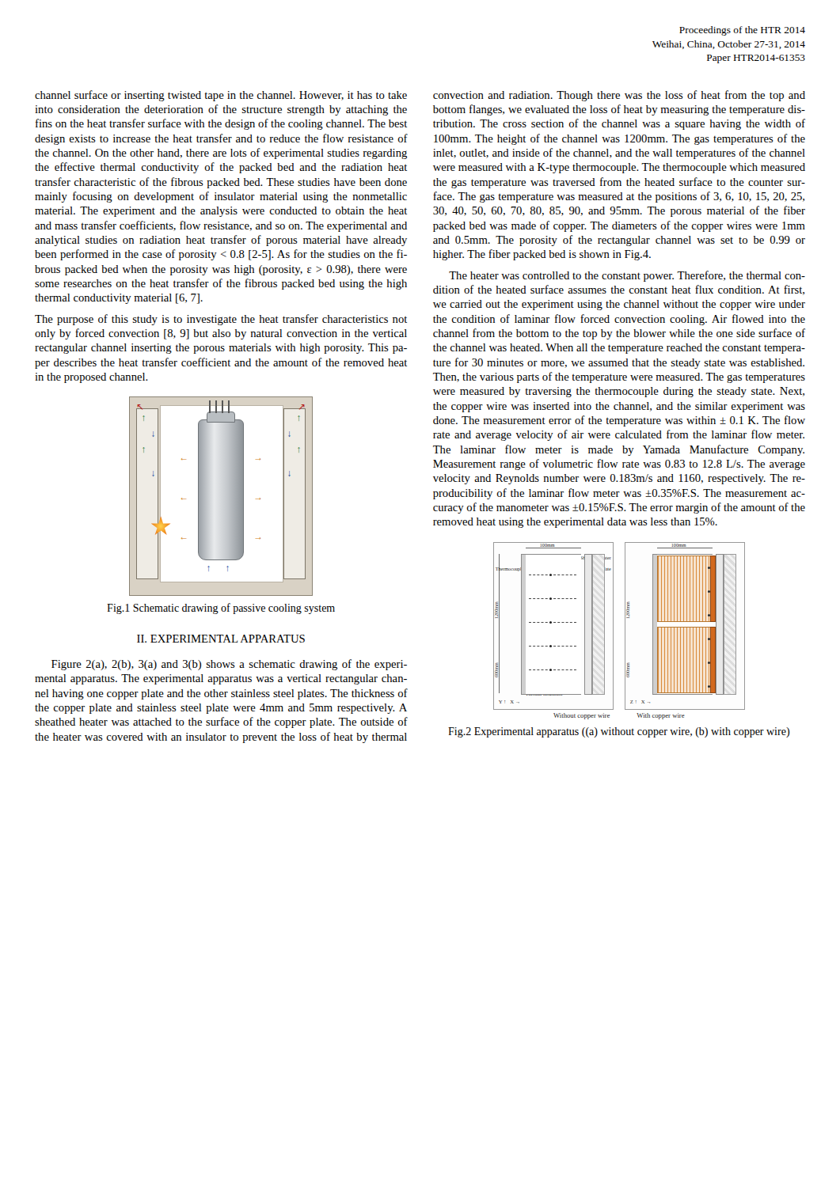Proceedings of the HTR 2014
Weihai, China, October 27-31, 2014
Paper HTR2014-61353
channel surface or inserting twisted tape in the channel. However, it has to take into consideration the deterioration of the structure strength by attaching the fins on the heat transfer surface with the design of the cooling channel. The best design exists to increase the heat transfer and to reduce the flow resistance of the channel. On the other hand, there are lots of experimental studies regarding the effective thermal conductivity of the packed bed and the radiation heat transfer characteristic of the fibrous packed bed. These studies have been done mainly focusing on development of insulator material using the nonmetallic material. The experiment and the analysis were conducted to obtain the heat and mass transfer coefficients, flow resistance, and so on. The experimental and analytical studies on radiation heat transfer of porous material have already been performed in the case of porosity < 0.8 [2-5]. As for the studies on the fibrous packed bed when the porosity was high (porosity, ε > 0.98), there were some researches on the heat transfer of the fibrous packed bed using the high thermal conductivity material [6, 7].
The purpose of this study is to investigate the heat transfer characteristics not only by forced convection [8, 9] but also by natural convection in the vertical rectangular channel inserting the porous materials with high porosity. This paper describes the heat transfer coefficient and the amount of the removed heat in the proposed channel.
↑
↑
↓
↓
↑
↑
↓
↓
↖
↗
←
→
←
→
←
→
↑
↑
Fig.1 Schematic drawing of passive cooling system
II. Experimental Apparatus
Figure 2(a), 2(b), 3(a) and 3(b) shows a schematic drawing of the experimental apparatus. The experimental apparatus was a vertical rectangular channel having one copper plate and the other stainless steel plates. The thickness of the copper plate and stainless steel plate were 4mm and 5mm respectively. A sheathed heater was attached to the surface of the copper plate. The outside of the heater was covered with an insulator to prevent the loss of heat by thermal convection and radiation. Though there was the loss of heat from the top and bottom flanges, we evaluated the loss of heat by measuring the temperature distribution. The cross section of the channel was a square having the width of 100mm. The height of the channel was 1200mm. The gas temperatures of the inlet, outlet, and inside of the channel, and the wall temperatures of the channel were measured with a K-type thermocouple. The thermocouple which measured the gas temperature was traversed from the heated surface to the counter surface. The gas temperature was measured at the positions of 3, 6, 10, 15, 20, 25, 30, 40, 50, 60, 70, 80, 85, 90, and 95mm. The porous material of the fiber packed bed was made of copper. The diameters of the copper wires were 1mm and 0.5mm. The porosity of the rectangular channel was set to be 0.99 or higher. The fiber packed bed is shown in Fig.4.
The heater was controlled to the constant power. Therefore, the thermal condition of the heated surface assumes the constant heat flux condition. At first, we carried out the experiment using the channel without the copper wire under the condition of laminar flow forced convection cooling. Air flowed into the channel from the bottom to the top by the blower while the one side surface of the channel was heated. When all the temperature reached the constant temperature for 30 minutes or more, we assumed that the steady state was established. Then, the various parts of the temperature were measured. The gas temperatures were measured by traversing the thermocouple during the steady state. Next, the copper wire was inserted into the channel, and the similar experiment was done. The measurement error of the temperature was within ± 0.1 K. The flow rate and average velocity of air were calculated from the laminar flow meter. The laminar flow meter is made by Yamada Manufacture Company. Measurement range of volumetric flow rate was 0.83 to 12.8 L/s. The average velocity and Reynolds number were 0.183m/s and 1160, respectively. The reproducibility of the laminar flow meter was ±0.35%F.S. The measurement accuracy of the manometer was ±0.15%F.S. The error margin of the amount of the removed heat using the experimental data was less than 15%.
100mm 1200mm 600mm Thermocouple Sheathed heater Copper plate Thermocouple Thermal insulation
Y ↑ X →
100mm 1200mm 600mm
Z ↑ X →
Without copper wire With copper wire
Fig.2 Experimental apparatus ((a) without copper wire, (b) with copper wire)